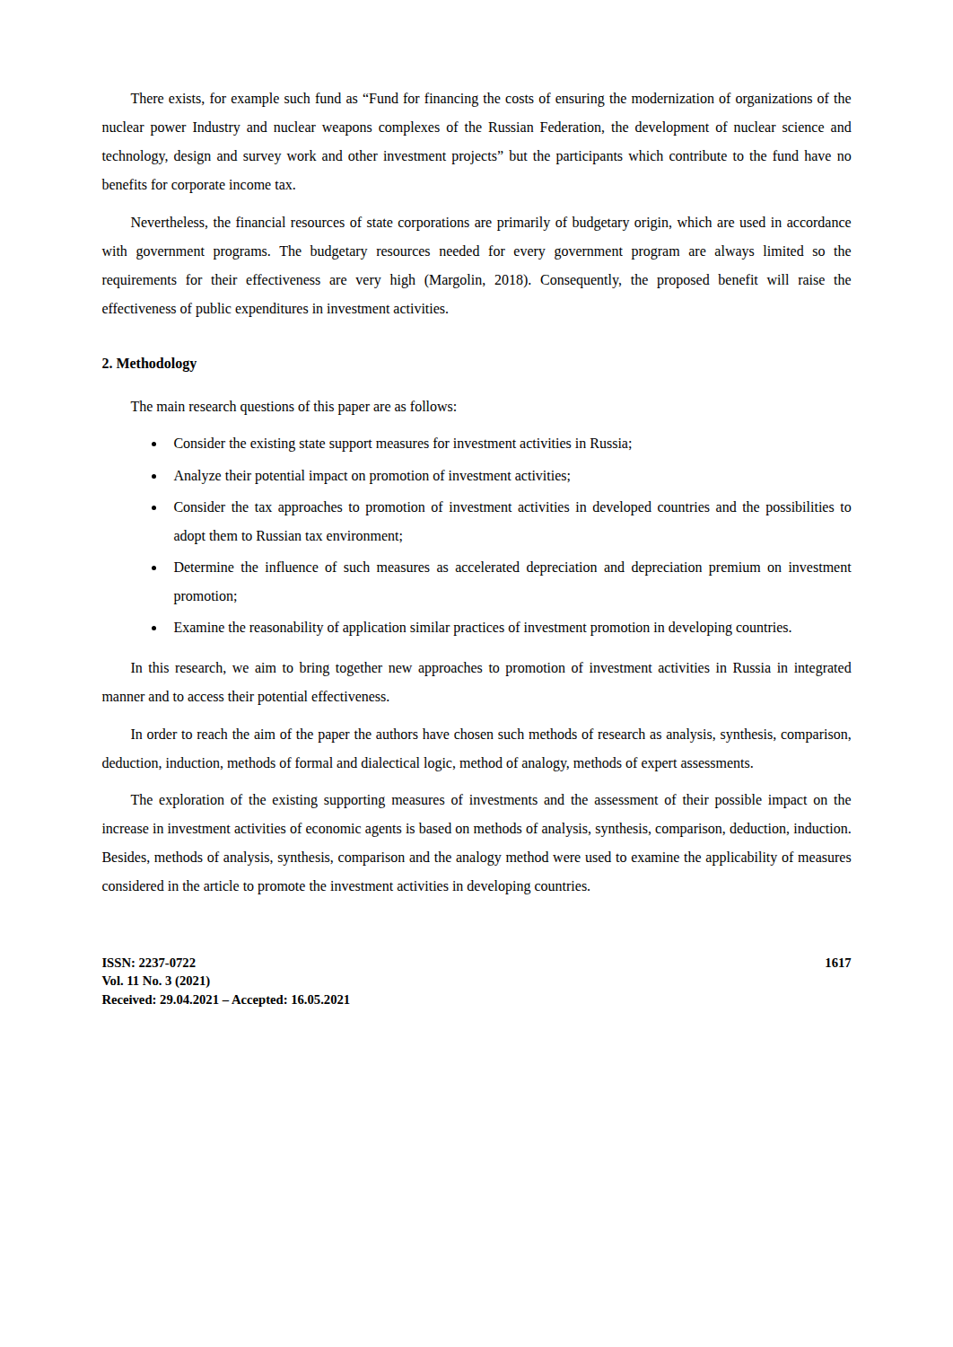There exists, for example such fund as “Fund for financing the costs of ensuring the modernization of organizations of the nuclear power Industry and nuclear weapons complexes of the Russian Federation, the development of nuclear science and technology, design and survey work and other investment projects” but the participants which contribute to the fund have no benefits for corporate income tax.
Nevertheless, the financial resources of state corporations are primarily of budgetary origin, which are used in accordance with government programs. The budgetary resources needed for every government program are always limited so the requirements for their effectiveness are very high (Margolin, 2018). Consequently, the proposed benefit will raise the effectiveness of public expenditures in investment activities.
2. Methodology
The main research questions of this paper are as follows:
Consider the existing state support measures for investment activities in Russia;
Analyze their potential impact on promotion of investment activities;
Consider the tax approaches to promotion of investment activities in developed countries and the possibilities to adopt them to Russian tax environment;
Determine the influence of such measures as accelerated depreciation and depreciation premium on investment promotion;
Examine the reasonability of application similar practices of investment promotion in developing countries.
In this research, we aim to bring together new approaches to promotion of investment activities in Russia in integrated manner and to access their potential effectiveness.
In order to reach the aim of the paper the authors have chosen such methods of research as analysis, synthesis, comparison, deduction, induction, methods of formal and dialectical logic, method of analogy, methods of expert assessments.
The exploration of the existing supporting measures of investments and the assessment of their possible impact on the increase in investment activities of economic agents is based on methods of analysis, synthesis, comparison, deduction, induction. Besides, methods of analysis, synthesis, comparison and the analogy method were used to examine the applicability of measures considered in the article to promote the investment activities in developing countries.
ISSN: 2237-0722
Vol. 11 No. 3 (2021)
Received: 29.04.2021 – Accepted: 16.05.2021
1617